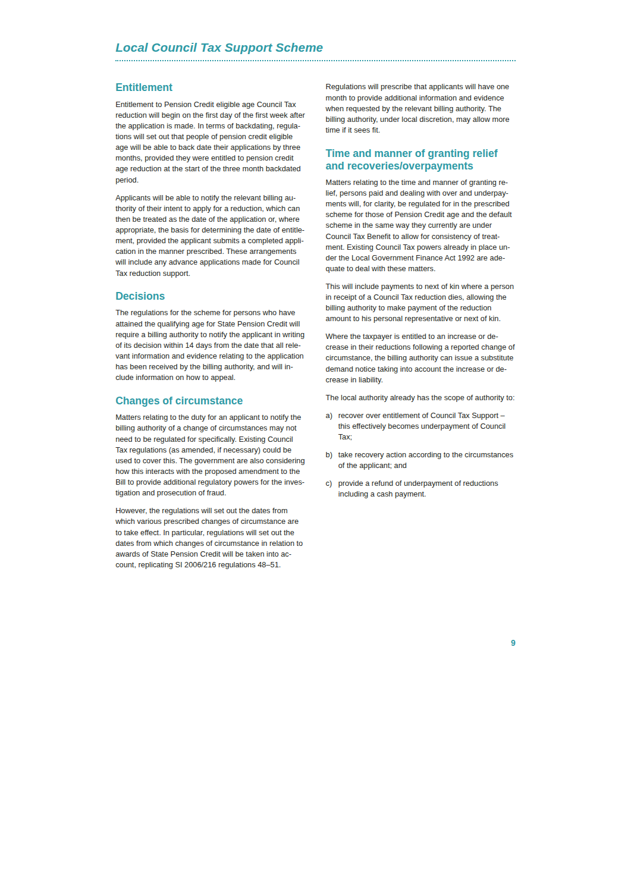Local Council Tax Support Scheme
Entitlement
Entitlement to Pension Credit eligible age Council Tax reduction will begin on the first day of the first week after the application is made. In terms of backdating, regulations will set out that people of pension credit eligible age will be able to back date their applications by three months, provided they were entitled to pension credit age reduction at the start of the three month backdated period.
Applicants will be able to notify the relevant billing authority of their intent to apply for a reduction, which can then be treated as the date of the application or, where appropriate, the basis for determining the date of entitlement, provided the applicant submits a completed application in the manner prescribed. These arrangements will include any advance applications made for Council Tax reduction support.
Decisions
The regulations for the scheme for persons who have attained the qualifying age for State Pension Credit will require a billing authority to notify the applicant in writing of its decision within 14 days from the date that all relevant information and evidence relating to the application has been received by the billing authority, and will include information on how to appeal.
Changes of circumstance
Matters relating to the duty for an applicant to notify the billing authority of a change of circumstances may not need to be regulated for specifically. Existing Council Tax regulations (as amended, if necessary) could be used to cover this. The government are also considering how this interacts with the proposed amendment to the Bill to provide additional regulatory powers for the investigation and prosecution of fraud.
However, the regulations will set out the dates from which various prescribed changes of circumstance are to take effect. In particular, regulations will set out the dates from which changes of circumstance in relation to awards of State Pension Credit will be taken into account, replicating SI 2006/216 regulations 48–51.
Regulations will prescribe that applicants will have one month to provide additional information and evidence when requested by the relevant billing authority. The billing authority, under local discretion, may allow more time if it sees fit.
Time and manner of granting relief and recoveries/overpayments
Matters relating to the time and manner of granting relief, persons paid and dealing with over and underpayments will, for clarity, be regulated for in the prescribed scheme for those of Pension Credit age and the default scheme in the same way they currently are under Council Tax Benefit to allow for consistency of treatment. Existing Council Tax powers already in place under the Local Government Finance Act 1992 are adequate to deal with these matters.
This will include payments to next of kin where a person in receipt of a Council Tax reduction dies, allowing the billing authority to make payment of the reduction amount to his personal representative or next of kin.
Where the taxpayer is entitled to an increase or decrease in their reductions following a reported change of circumstance, the billing authority can issue a substitute demand notice taking into account the increase or decrease in liability.
The local authority already has the scope of authority to:
recover over entitlement of Council Tax Support – this effectively becomes underpayment of Council Tax;
take recovery action according to the circumstances of the applicant; and
provide a refund of underpayment of reductions including a cash payment.
9